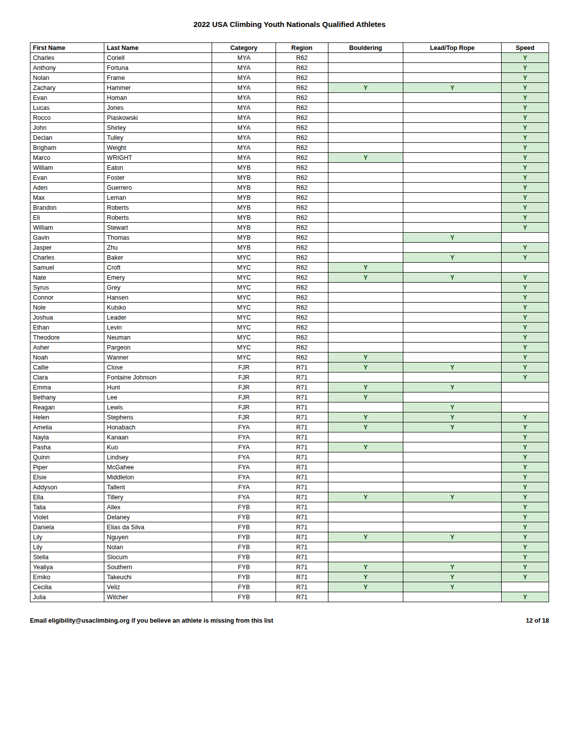2022 USA Climbing Youth Nationals Qualified Athletes
| First Name | Last Name | Category | Region | Bouldering | Lead/Top Rope | Speed |
| --- | --- | --- | --- | --- | --- | --- |
| Charles | Coriell | MYA | R62 | | | Y |
| Anthony | Fortuna | MYA | R62 | | | Y |
| Nolan | Frame | MYA | R62 | | | Y |
| Zachary | Hammer | MYA | R62 | Y | Y | Y |
| Evan | Homan | MYA | R62 | | | Y |
| Lucas | Jones | MYA | R62 | | | Y |
| Rocco | Piaskowski | MYA | R62 | | | Y |
| John | Shirley | MYA | R62 | | | Y |
| Declan | Tulley | MYA | R62 | | | Y |
| Brigham | Weight | MYA | R62 | | | Y |
| Marco | WRIGHT | MYA | R62 | Y | | Y |
| William | Eaton | MYB | R62 | | | Y |
| Evan | Foster | MYB | R62 | | | Y |
| Aden | Guerrero | MYB | R62 | | | Y |
| Max | Leman | MYB | R62 | | | Y |
| Brandon | Roberts | MYB | R62 | | | Y |
| Eli | Roberts | MYB | R62 | | | Y |
| William | Stewart | MYB | R62 | | | Y |
| Gavin | Thomas | MYB | R62 | | Y | |
| Jasper | Zhu | MYB | R62 | | | Y |
| Charles | Baker | MYC | R62 | | Y | Y |
| Samuel | Croft | MYC | R62 | Y | | |
| Nate | Emery | MYC | R62 | Y | Y | Y |
| Syrus | Grey | MYC | R62 | | | Y |
| Connor | Hansen | MYC | R62 | | | Y |
| Nole | Kutsko | MYC | R62 | | | Y |
| Joshua | Leader | MYC | R62 | | | Y |
| Ethan | Levin | MYC | R62 | | | Y |
| Theodore | Neuman | MYC | R62 | | | Y |
| Asher | Pargeon | MYC | R62 | | | Y |
| Noah | Wanner | MYC | R62 | Y | | Y |
| Callie | Close | FJR | R71 | Y | Y | Y |
| Clara | Fontaine Johnson | FJR | R71 | | | Y |
| Emma | Hunt | FJR | R71 | Y | Y | |
| Bethany | Lee | FJR | R71 | Y | | |
| Reagan | Lewis | FJR | R71 | | Y | |
| Helen | Stephens | FJR | R71 | Y | Y | Y |
| Amelia | Honabach | FYA | R71 | Y | Y | Y |
| Nayla | Kanaan | FYA | R71 | | | Y |
| Pasha | Kuo | FYA | R71 | Y | | Y |
| Quinn | Lindsey | FYA | R71 | | | Y |
| Piper | McGahee | FYA | R71 | | | Y |
| Elsie | Middleton | FYA | R71 | | | Y |
| Addyson | Tallent | FYA | R71 | | | Y |
| Ella | Tillery | FYA | R71 | Y | Y | Y |
| Talia | Allex | FYB | R71 | | | Y |
| Violet | Delaney | FYB | R71 | | | Y |
| Daniela | Elias da Silva | FYB | R71 | | | Y |
| Lily | Nguyen | FYB | R71 | Y | Y | Y |
| Lily | Nolan | FYB | R71 | | | Y |
| Stella | Slocum | FYB | R71 | | | Y |
| Yealiya | Southern | FYB | R71 | Y | Y | Y |
| Emiko | Takeuchi | FYB | R71 | Y | Y | Y |
| Cecilia | Veliz | FYB | R71 | Y | Y | |
| Julia | Witcher | FYB | R71 | | | Y |
Email eligibility@usaclimbing.org if you believe an athlete is missing from this list 12 of 18